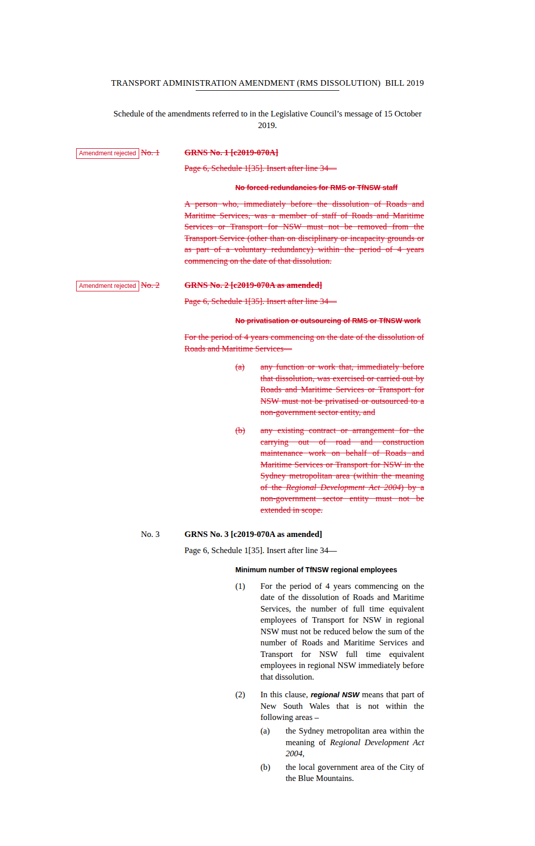TRANSPORT ADMINISTRATION AMENDMENT (RMS DISSOLUTION) BILL 2019
Schedule of the amendments referred to in the Legislative Council’s message of 15 October 2019.
Amendment rejected
No. 1
GRNS No. 1 [c2019-070A]
Page 6, Schedule 1[35]. Insert after line 34—
No forced redundancies for RMS or TfNSW staff
A person who, immediately before the dissolution of Roads and Maritime Services, was a member of staff of Roads and Maritime Services or Transport for NSW must not be removed from the Transport Service (other than on disciplinary or incapacity grounds or as part of a voluntary redundancy) within the period of 4 years commencing on the date of that dissolution.
Amendment rejected
No. 2
GRNS No. 2 [c2019-070A as amended]
Page 6, Schedule 1[35]. Insert after line 34—
No privatisation or outsourcing of RMS or TfNSW work
For the period of 4 years commencing on the date of the dissolution of Roads and Maritime Services—
(a)
any function or work that, immediately before that dissolution, was exercised or carried out by Roads and Maritime Services or Transport for NSW must not be privatised or outsourced to a non-government sector entity, and
(b)
any existing contract or arrangement for the carrying out of road and construction maintenance work on behalf of Roads and Maritime Services or Transport for NSW in the Sydney metropolitan area (within the meaning of the Regional Development Act 2004) by a non-government sector entity must not be extended in scope.
No. 3
GRNS No. 3 [c2019-070A as amended]
Page 6, Schedule 1[35]. Insert after line 34—
Minimum number of TfNSW regional employees
(1)
For the period of 4 years commencing on the date of the dissolution of Roads and Maritime Services, the number of full time equivalent employees of Transport for NSW in regional NSW must not be reduced below the sum of the number of Roads and Maritime Services and Transport for NSW full time equivalent employees in regional NSW immediately before that dissolution.
(2)
In this clause, regional NSW means that part of New South Wales that is not within the following areas –
(a)
the Sydney metropolitan area within the meaning of Regional Development Act 2004,
(b)
the local government area of the City of the Blue Mountains.